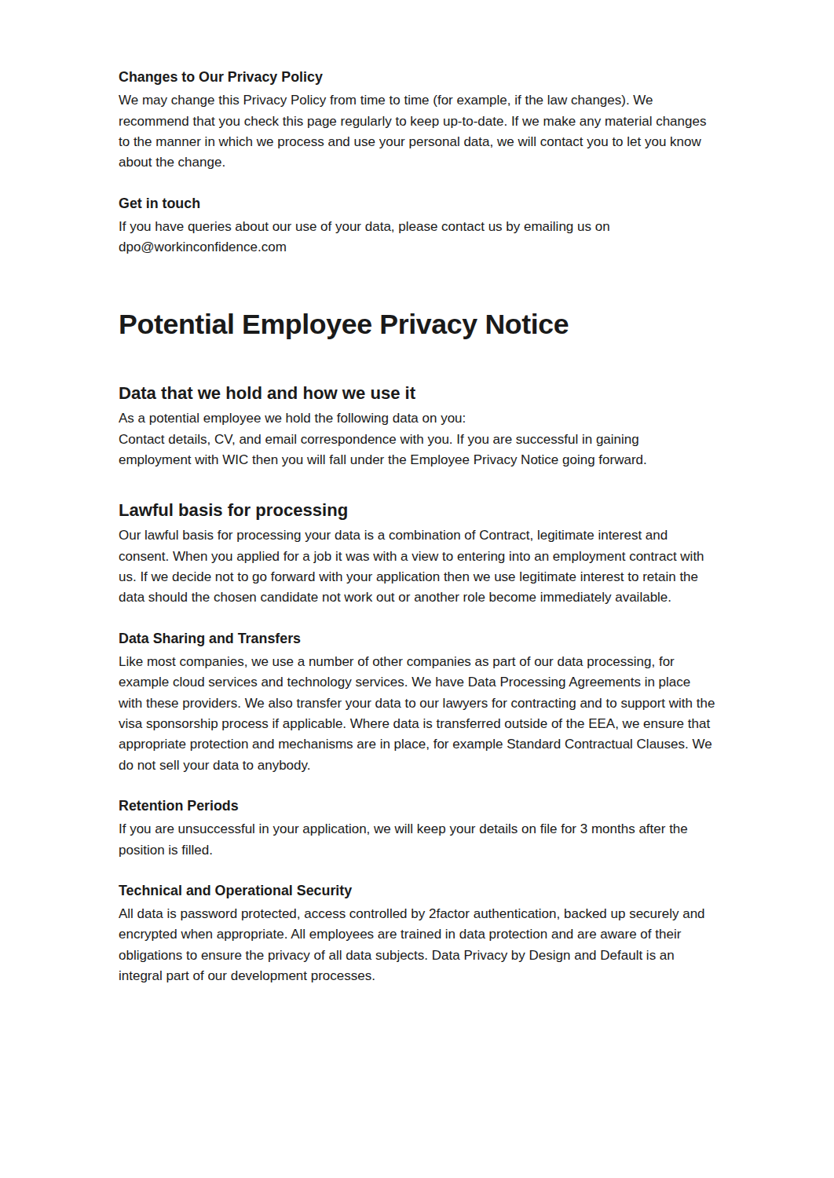Changes to Our Privacy Policy
We may change this Privacy Policy from time to time (for example, if the law changes). We recommend that you check this page regularly to keep up-to-date. If we make any material changes to the manner in which we process and use your personal data, we will contact you to let you know about the change.
Get in touch
If you have queries about our use of your data, please contact us by emailing us on dpo@workinconfidence.com
Potential Employee Privacy Notice
Data that we hold and how we use it
As a potential employee we hold the following data on you:
Contact details, CV, and email correspondence with you. If you are successful in gaining employment with WIC then you will fall under the Employee Privacy Notice going forward.
Lawful basis for processing
Our lawful basis for processing your data is a combination of Contract, legitimate interest and consent. When you applied for a job it was with a view to entering into an employment contract with us. If we decide not to go forward with your application then we use legitimate interest to retain the data should the chosen candidate not work out or another role become immediately available.
Data Sharing and Transfers
Like most companies, we use a number of other companies as part of our data processing, for example cloud services and technology services. We have Data Processing Agreements in place with these providers. We also transfer your data to our lawyers for contracting and to support with the visa sponsorship process if applicable. Where data is transferred outside of the EEA, we ensure that appropriate protection and mechanisms are in place, for example Standard Contractual Clauses. We do not sell your data to anybody.
Retention Periods
If you are unsuccessful in your application, we will keep your details on file for 3 months after the position is filled.
Technical and Operational Security
All data is password protected, access controlled by 2factor authentication, backed up securely and encrypted when appropriate. All employees are trained in data protection and are aware of their obligations to ensure the privacy of all data subjects. Data Privacy by Design and Default is an integral part of our development processes.